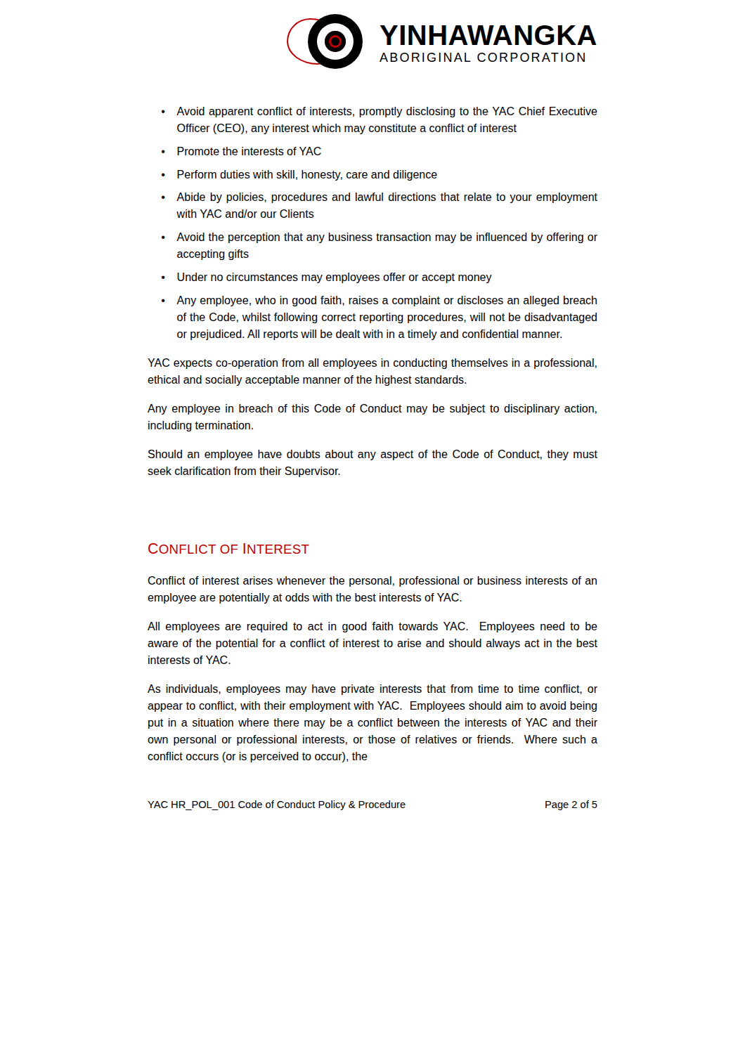YINHAWANGKA
ABORIGINAL CORPORATION
Avoid apparent conflict of interests, promptly disclosing to the YAC Chief Executive Officer (CEO), any interest which may constitute a conflict of interest
Promote the interests of YAC
Perform duties with skill, honesty, care and diligence
Abide by policies, procedures and lawful directions that relate to your employment with YAC and/or our Clients
Avoid the perception that any business transaction may be influenced by offering or accepting gifts
Under no circumstances may employees offer or accept money
Any employee, who in good faith, raises a complaint or discloses an alleged breach of the Code, whilst following correct reporting procedures, will not be disadvantaged or prejudiced. All reports will be dealt with in a timely and confidential manner.
YAC expects co-operation from all employees in conducting themselves in a professional, ethical and socially acceptable manner of the highest standards.
Any employee in breach of this Code of Conduct may be subject to disciplinary action, including termination.
Should an employee have doubts about any aspect of the Code of Conduct, they must seek clarification from their Supervisor.
CONFLICT OF INTEREST
Conflict of interest arises whenever the personal, professional or business interests of an employee are potentially at odds with the best interests of YAC.
All employees are required to act in good faith towards YAC. Employees need to be aware of the potential for a conflict of interest to arise and should always act in the best interests of YAC.
As individuals, employees may have private interests that from time to time conflict, or appear to conflict, with their employment with YAC. Employees should aim to avoid being put in a situation where there may be a conflict between the interests of YAC and their own personal or professional interests, or those of relatives or friends. Where such a conflict occurs (or is perceived to occur), the
YAC HR_POL_001 Code of Conduct Policy & Procedure Page 2 of 5